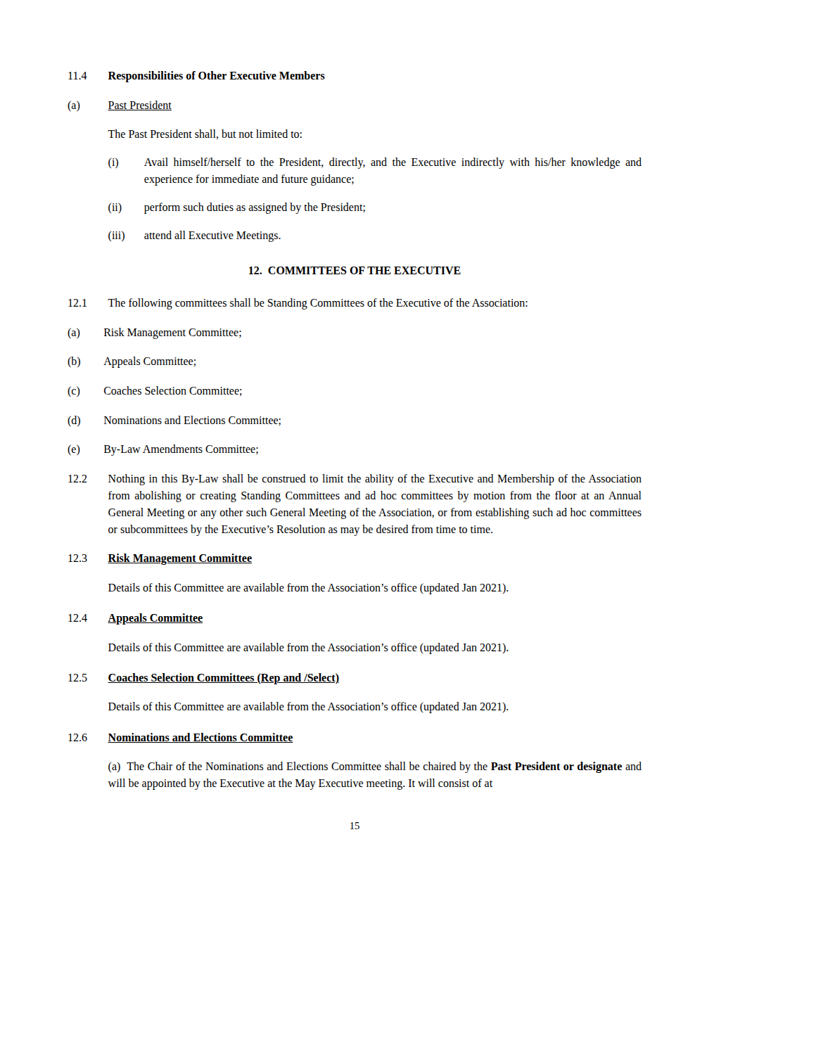11.4
Responsibilities of Other Executive Members
(a)
Past President
The Past President shall, but not limited to:
(i)
Avail himself/herself to the President, directly, and the Executive indirectly with his/her knowledge and experience for immediate and future guidance;
(ii)
perform such duties as assigned by the President;
(iii)
attend all Executive Meetings.
12. COMMITTEES OF THE EXECUTIVE
12.1
The following committees shall be Standing Committees of the Executive of the Association:
(a)
Risk Management Committee;
(b)
Appeals Committee;
(c)
Coaches Selection Committee;
(d)
Nominations and Elections Committee;
(e)
By-Law Amendments Committee;
12.2
Nothing in this By-Law shall be construed to limit the ability of the Executive and Membership of the Association from abolishing or creating Standing Committees and ad hoc committees by motion from the floor at an Annual General Meeting or any other such General Meeting of the Association, or from establishing such ad hoc committees or subcommittees by the Executive’s Resolution as may be desired from time to time.
12.3
Risk Management Committee
Details of this Committee are available from the Association’s office (updated Jan 2021).
12.4
Appeals Committee
Details of this Committee are available from the Association’s office (updated Jan 2021).
12.5
Coaches Selection Committees (Rep and /Select)
Details of this Committee are available from the Association’s office (updated Jan 2021).
12.6
Nominations and Elections Committee
(a) The Chair of the Nominations and Elections Committee shall be chaired by the Past President or designate and will be appointed by the Executive at the May Executive meeting. It will consist of at
15